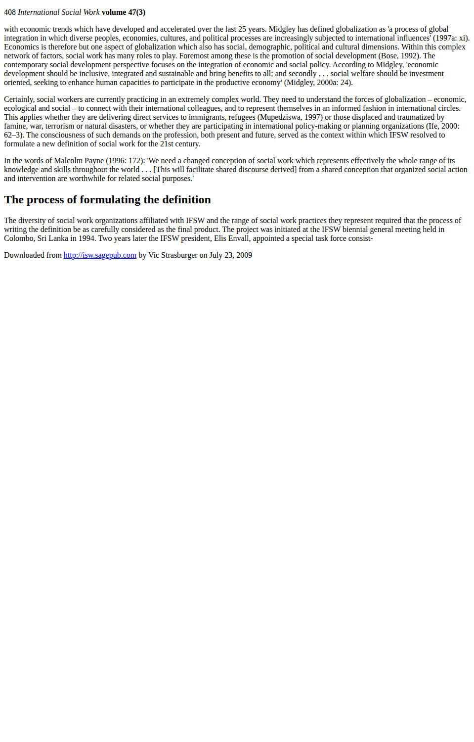408 International Social Work volume 47(3)
with economic trends which have developed and accelerated over the last 25 years. Midgley has defined globalization as 'a process of global integration in which diverse peoples, economies, cultures, and political processes are increasingly subjected to international influences' (1997a: xi). Economics is therefore but one aspect of globalization which also has social, demographic, political and cultural dimensions. Within this complex network of factors, social work has many roles to play. Foremost among these is the promotion of social development (Bose, 1992). The contemporary social development perspective focuses on the integration of economic and social policy. According to Midgley, 'economic development should be inclusive, integrated and sustainable and bring benefits to all; and secondly . . . social welfare should be investment oriented, seeking to enhance human capacities to participate in the productive economy' (Midgley, 2000a: 24).
Certainly, social workers are currently practicing in an extremely complex world. They need to understand the forces of globalization – economic, ecological and social – to connect with their international colleagues, and to represent themselves in an informed fashion in international circles. This applies whether they are delivering direct services to immigrants, refugees (Mupedziswa, 1997) or those displaced and traumatized by famine, war, terrorism or natural disasters, or whether they are participating in international policy-making or planning organizations (Ife, 2000: 62–3). The consciousness of such demands on the profession, both present and future, served as the context within which IFSW resolved to formulate a new definition of social work for the 21st century.
In the words of Malcolm Payne (1996: 172): 'We need a changed conception of social work which represents effectively the whole range of its knowledge and skills throughout the world . . . [This will facilitate shared discourse derived] from a shared conception that organized social action and intervention are worthwhile for related social purposes.'
The process of formulating the definition
The diversity of social work organizations affiliated with IFSW and the range of social work practices they represent required that the process of writing the definition be as carefully considered as the final product. The project was initiated at the IFSW biennial general meeting held in Colombo, Sri Lanka in 1994. Two years later the IFSW president, Elis Envall, appointed a special task force consist-
Downloaded from http://isw.sagepub.com by Vic Strasburger on July 23, 2009